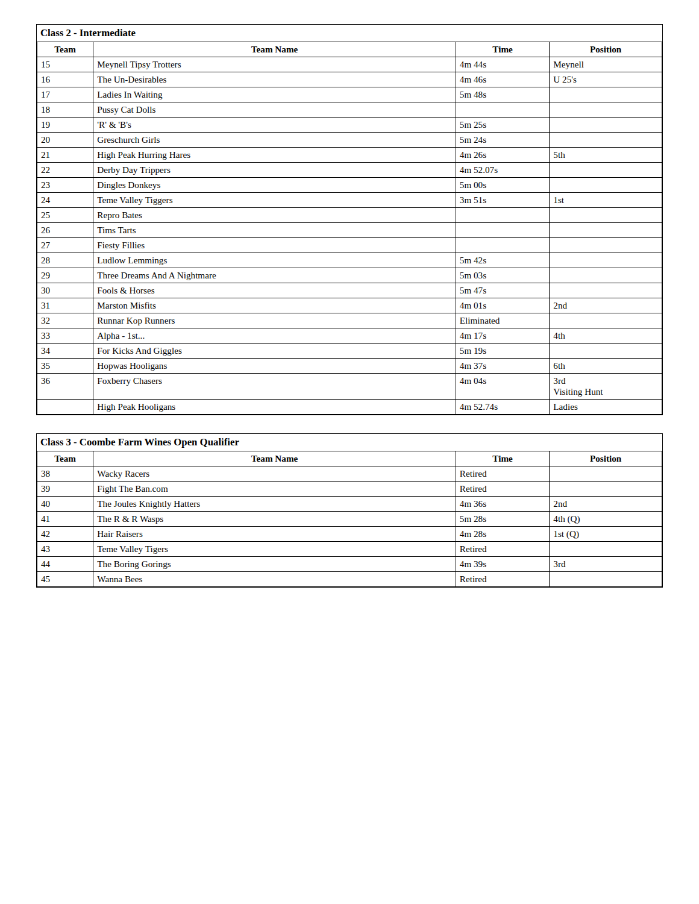Class 2 - Intermediate
| Team | Team Name | Time | Position |
| --- | --- | --- | --- |
| 15 | Meynell Tipsy Trotters | 4m 44s | Meynell |
| 16 | The Un-Desirables | 4m 46s | U 25's |
| 17 | Ladies In Waiting | 5m 48s | |
| 18 | Pussy Cat Dolls | | |
| 19 | 'R' & 'B's | 5m 25s | |
| 20 | Greschurch Girls | 5m 24s | |
| 21 | High Peak Hurring Hares | 4m 26s | 5th |
| 22 | Derby Day Trippers | 4m 52.07s | |
| 23 | Dingles Donkeys | 5m 00s | |
| 24 | Teme Valley Tiggers | 3m 51s | 1st |
| 25 | Repro Bates | | |
| 26 | Tims Tarts | | |
| 27 | Fiesty Fillies | | |
| 28 | Ludlow Lemmings | 5m 42s | |
| 29 | Three Dreams And A Nightmare | 5m 03s | |
| 30 | Fools & Horses | 5m 47s | |
| 31 | Marston Misfits | 4m 01s | 2nd |
| 32 | Runnar Kop Runners | Eliminated | |
| 33 | Alpha - 1st... | 4m 17s | 4th |
| 34 | For Kicks And Giggles | 5m 19s | |
| 35 | Hopwas Hooligans | 4m 37s | 6th |
| 36 | Foxberry Chasers | 4m 04s | 3rd Visiting Hunt |
| | High Peak Hooligans | 4m 52.74s | Ladies |
Class 3 - Coombe Farm Wines Open Qualifier
| Team | Team Name | Time | Position |
| --- | --- | --- | --- |
| 38 | Wacky Racers | Retired | |
| 39 | Fight The Ban.com | Retired | |
| 40 | The Joules Knightly Hatters | 4m 36s | 2nd |
| 41 | The R & R Wasps | 5m 28s | 4th (Q) |
| 42 | Hair Raisers | 4m 28s | 1st (Q) |
| 43 | Teme Valley Tigers | Retired | |
| 44 | The Boring Gorings | 4m 39s | 3rd |
| 45 | Wanna Bees | Retired | |